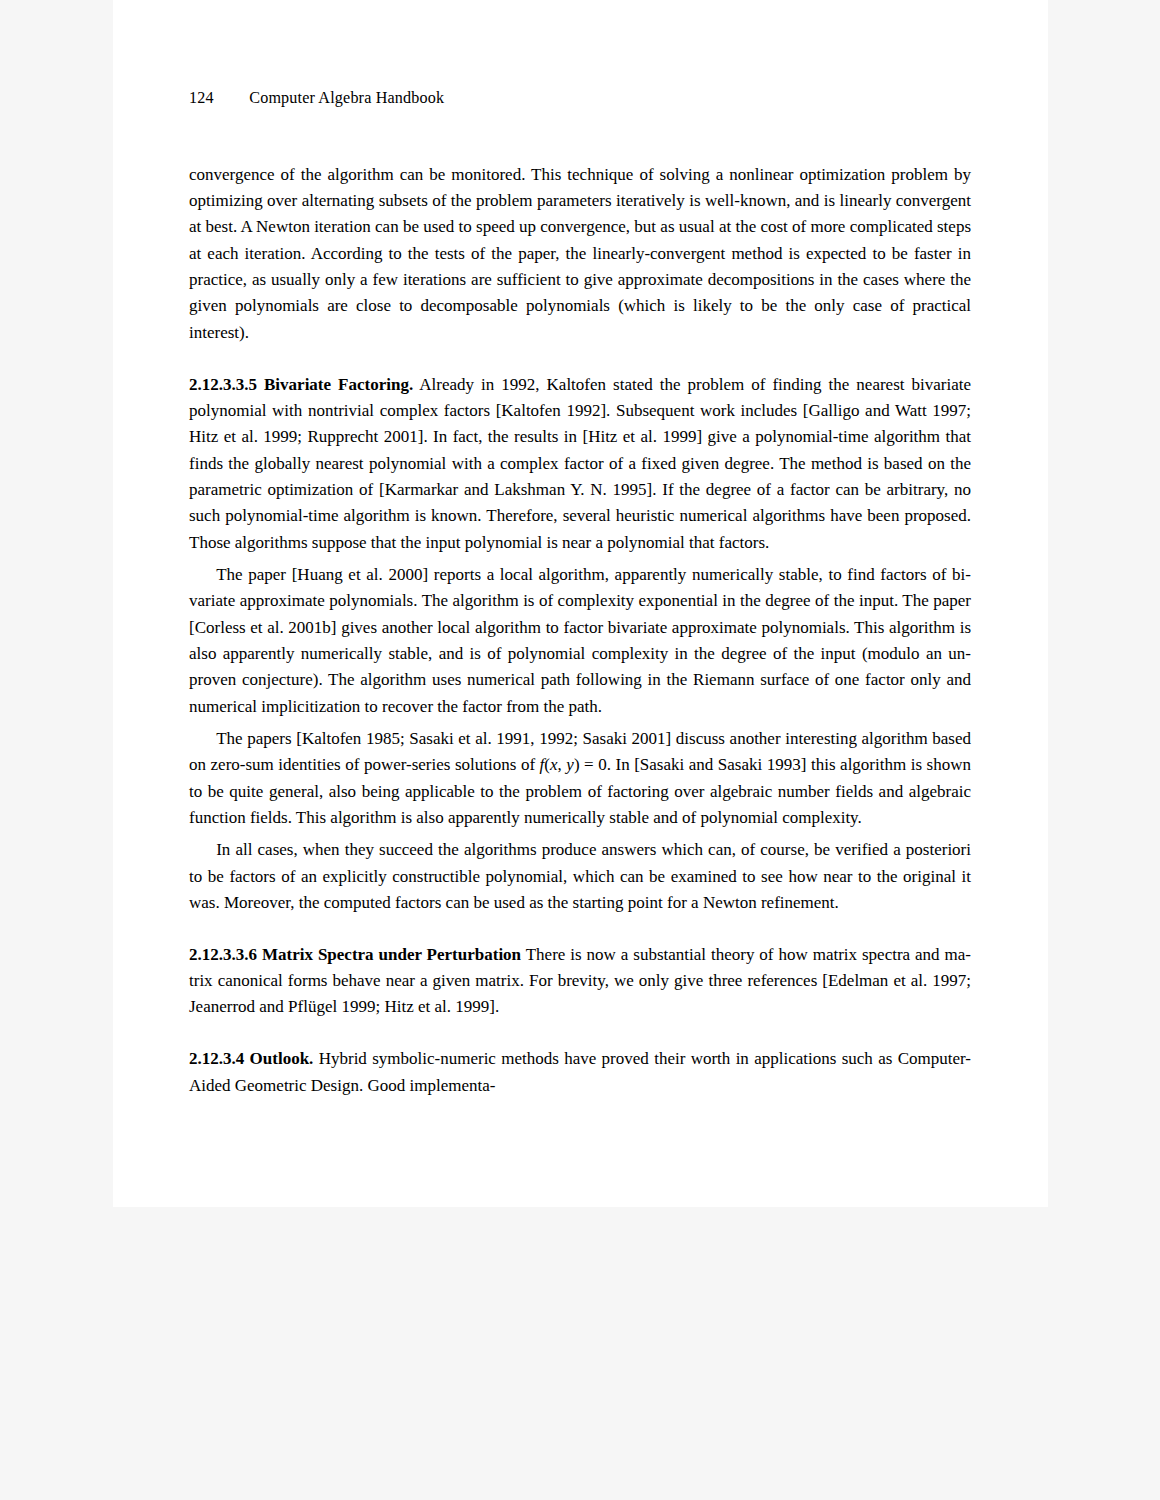124 Computer Algebra Handbook
convergence of the algorithm can be monitored. This technique of solving a nonlinear optimization problem by optimizing over alternating subsets of the problem parameters iteratively is well-known, and is linearly convergent at best. A Newton iteration can be used to speed up convergence, but as usual at the cost of more complicated steps at each iteration. According to the tests of the paper, the linearly-convergent method is expected to be faster in practice, as usually only a few iterations are sufficient to give approximate decompositions in the cases where the given polynomials are close to decomposable polynomials (which is likely to be the only case of practical interest).
2.12.3.3.5 Bivariate Factoring. Already in 1992, Kaltofen stated the problem of finding the nearest bivariate polynomial with nontrivial complex factors [Kaltofen 1992]. Subsequent work includes [Galligo and Watt 1997; Hitz et al. 1999; Rupprecht 2001]. In fact, the results in [Hitz et al. 1999] give a polynomial-time algorithm that finds the globally nearest polynomial with a complex factor of a fixed given degree. The method is based on the parametric optimization of [Karmarkar and Lakshman Y. N. 1995]. If the degree of a factor can be arbitrary, no such polynomial-time algorithm is known. Therefore, several heuristic numerical algorithms have been proposed. Those algorithms suppose that the input polynomial is near a polynomial that factors.
The paper [Huang et al. 2000] reports a local algorithm, apparently numerically stable, to find factors of bivariate approximate polynomials. The algorithm is of complexity exponential in the degree of the input. The paper [Corless et al. 2001b] gives another local algorithm to factor bivariate approximate polynomials. This algorithm is also apparently numerically stable, and is of polynomial complexity in the degree of the input (modulo an unproven conjecture). The algorithm uses numerical path following in the Riemann surface of one factor only and numerical implicitization to recover the factor from the path.
The papers [Kaltofen 1985; Sasaki et al. 1991, 1992; Sasaki 2001] discuss another interesting algorithm based on zero-sum identities of power-series solutions of f(x, y) = 0. In [Sasaki and Sasaki 1993] this algorithm is shown to be quite general, also being applicable to the problem of factoring over algebraic number fields and algebraic function fields. This algorithm is also apparently numerically stable and of polynomial complexity.
In all cases, when they succeed the algorithms produce answers which can, of course, be verified a posteriori to be factors of an explicitly constructible polynomial, which can be examined to see how near to the original it was. Moreover, the computed factors can be used as the starting point for a Newton refinement.
2.12.3.3.6 Matrix Spectra under Perturbation There is now a substantial theory of how matrix spectra and matrix canonical forms behave near a given matrix. For brevity, we only give three references [Edelman et al. 1997; Jeanerrod and Pflügel 1999; Hitz et al. 1999].
2.12.3.4 Outlook. Hybrid symbolic-numeric methods have proved their worth in applications such as Computer-Aided Geometric Design. Good implementa-